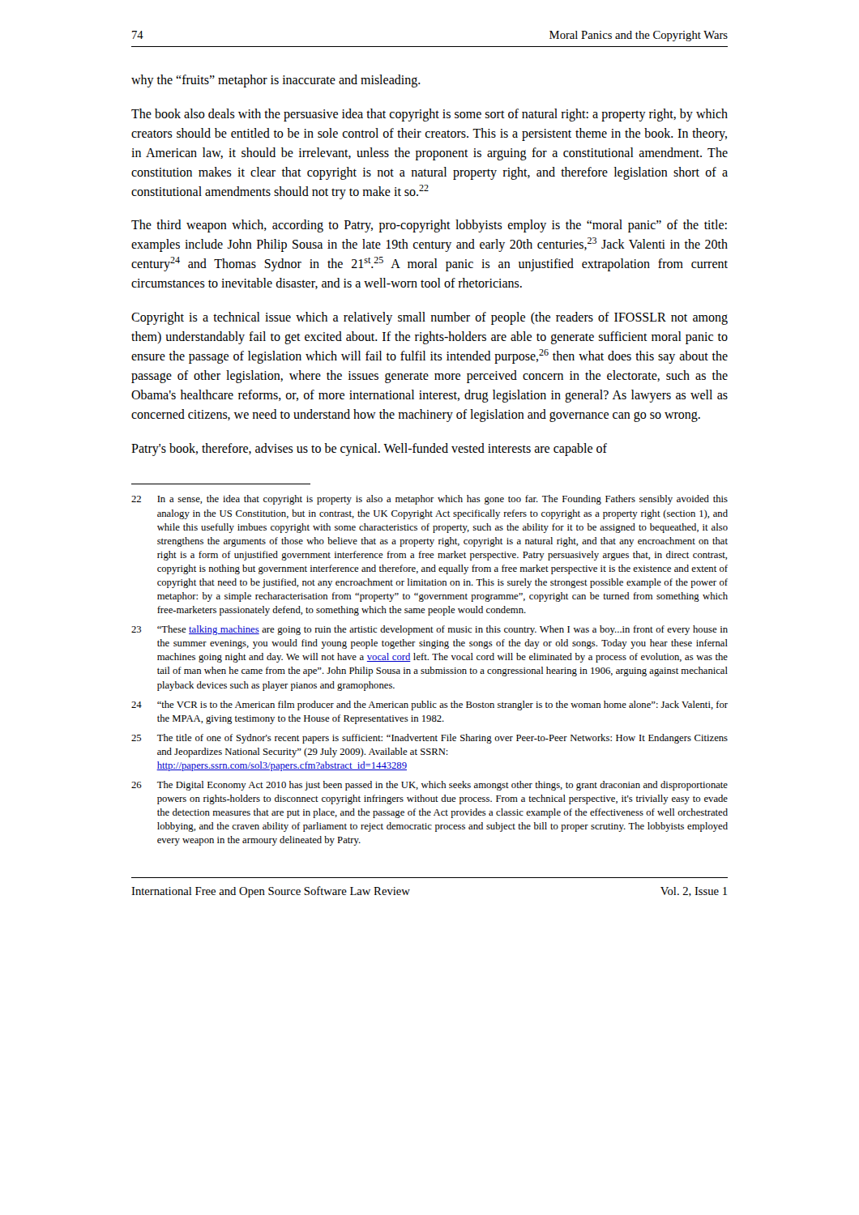74 Moral Panics and the Copyright Wars
why the “fruits” metaphor is inaccurate and misleading.
The book also deals with the persuasive idea that copyright is some sort of natural right: a property right, by which creators should be entitled to be in sole control of their creators. This is a persistent theme in the book. In theory, in American law, it should be irrelevant, unless the proponent is arguing for a constitutional amendment. The constitution makes it clear that copyright is not a natural property right, and therefore legislation short of a constitutional amendments should not try to make it so.22
The third weapon which, according to Patry, pro-copyright lobbyists employ is the “moral panic” of the title: examples include John Philip Sousa in the late 19th century and early 20th centuries,23 Jack Valenti in the 20th century24 and Thomas Sydnor in the 21st.25 A moral panic is an unjustified extrapolation from current circumstances to inevitable disaster, and is a well-worn tool of rhetoricians.
Copyright is a technical issue which a relatively small number of people (the readers of IFOSSLR not among them) understandably fail to get excited about. If the rights-holders are able to generate sufficient moral panic to ensure the passage of legislation which will fail to fulfil its intended purpose,26 then what does this say about the passage of other legislation, where the issues generate more perceived concern in the electorate, such as the Obama's healthcare reforms, or, of more international interest, drug legislation in general? As lawyers as well as concerned citizens, we need to understand how the machinery of legislation and governance can go so wrong.
Patry's book, therefore, advises us to be cynical. Well-funded vested interests are capable of
22 In a sense, the idea that copyright is property is also a metaphor which has gone too far. The Founding Fathers sensibly avoided this analogy in the US Constitution, but in contrast, the UK Copyright Act specifically refers to copyright as a property right (section 1), and while this usefully imbues copyright with some characteristics of property, such as the ability for it to be assigned to bequeathed, it also strengthens the arguments of those who believe that as a property right, copyright is a natural right, and that any encroachment on that right is a form of unjustified government interference from a free market perspective. Patry persuasively argues that, in direct contrast, copyright is nothing but government interference and therefore, and equally from a free market perspective it is the existence and extent of copyright that need to be justified, not any encroachment or limitation on in. This is surely the strongest possible example of the power of metaphor: by a simple recharacterisation from “property” to “government programme”, copyright can be turned from something which free-marketers passionately defend, to something which the same people would condemn.
23 “These talking machines are going to ruin the artistic development of music in this country. When I was a boy...in front of every house in the summer evenings, you would find young people together singing the songs of the day or old songs. Today you hear these infernal machines going night and day. We will not have a vocal cord left. The vocal cord will be eliminated by a process of evolution, as was the tail of man when he came from the ape”. John Philip Sousa in a submission to a congressional hearing in 1906, arguing against mechanical playback devices such as player pianos and gramophones.
24 “the VCR is to the American film producer and the American public as the Boston strangler is to the woman home alone”: Jack Valenti, for the MPAA, giving testimony to the House of Representatives in 1982.
25 The title of one of Sydnor's recent papers is sufficient: “Inadvertent File Sharing over Peer-to-Peer Networks: How It Endangers Citizens and Jeopardizes National Security” (29 July 2009). Available at SSRN:
http://papers.ssrn.com/sol3/papers.cfm?abstract_id=1443289
26 The Digital Economy Act 2010 has just been passed in the UK, which seeks amongst other things, to grant draconian and disproportionate powers on rights-holders to disconnect copyright infringers without due process. From a technical perspective, it's trivially easy to evade the detection measures that are put in place, and the passage of the Act provides a classic example of the effectiveness of well orchestrated lobbying, and the craven ability of parliament to reject democratic process and subject the bill to proper scrutiny. The lobbyists employed every weapon in the armoury delineated by Patry.
International Free and Open Source Software Law Review Vol. 2, Issue 1